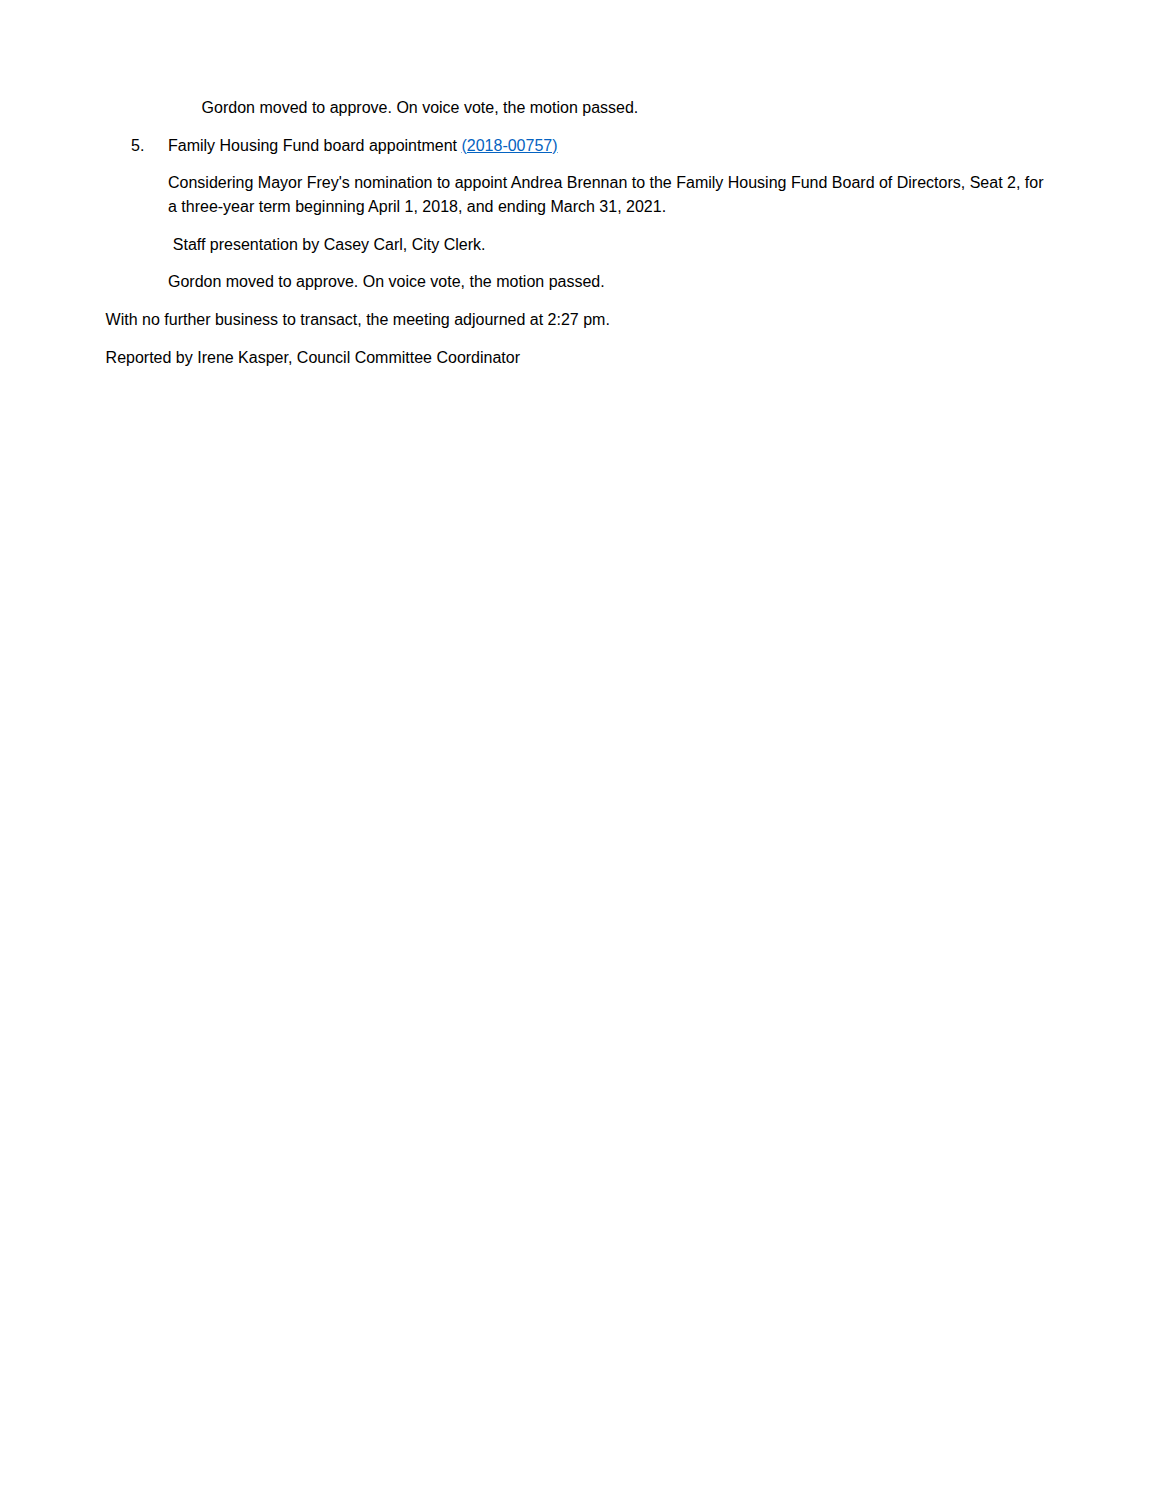Gordon moved to approve. On voice vote, the motion passed.
Family Housing Fund board appointment (2018-00757)
Considering Mayor Frey's nomination to appoint Andrea Brennan to the Family Housing Fund Board of Directors, Seat 2, for a three-year term beginning April 1, 2018, and ending March 31, 2021.
Staff presentation by Casey Carl, City Clerk.
Gordon moved to approve. On voice vote, the motion passed.
With no further business to transact, the meeting adjourned at 2:27 pm.
Reported by Irene Kasper, Council Committee Coordinator